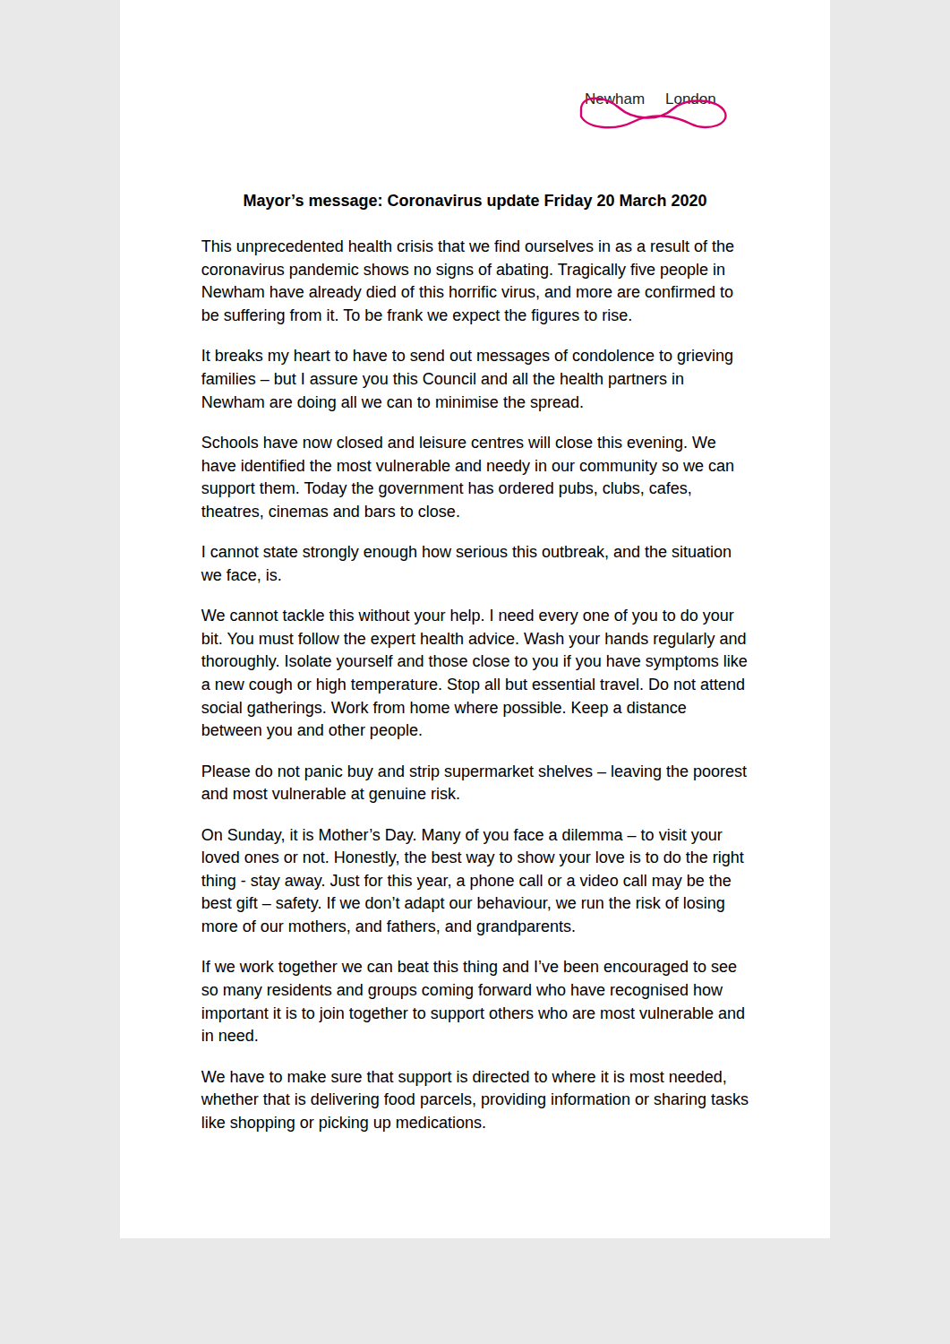Newham London
Mayor’s message: Coronavirus update Friday 20 March 2020
This unprecedented health crisis that we find ourselves in as a result of the coronavirus pandemic shows no signs of abating. Tragically five people in Newham have already died of this horrific virus, and more are confirmed to be suffering from it. To be frank we expect the figures to rise.
It breaks my heart to have to send out messages of condolence to grieving families – but I assure you this Council and all the health partners in Newham are doing all we can to minimise the spread.
Schools have now closed and leisure centres will close this evening. We have identified the most vulnerable and needy in our community so we can support them. Today the government has ordered pubs, clubs, cafes, theatres, cinemas and bars to close.
I cannot state strongly enough how serious this outbreak, and the situation we face, is.
We cannot tackle this without your help. I need every one of you to do your bit. You must follow the expert health advice. Wash your hands regularly and thoroughly. Isolate yourself and those close to you if you have symptoms like a new cough or high temperature. Stop all but essential travel. Do not attend social gatherings. Work from home where possible. Keep a distance between you and other people.
Please do not panic buy and strip supermarket shelves – leaving the poorest and most vulnerable at genuine risk.
On Sunday, it is Mother’s Day. Many of you face a dilemma – to visit your loved ones or not. Honestly, the best way to show your love is to do the right thing - stay away. Just for this year, a phone call or a video call may be the best gift – safety. If we don’t adapt our behaviour, we run the risk of losing more of our mothers, and fathers, and grandparents.
If we work together we can beat this thing and I’ve been encouraged to see so many residents and groups coming forward who have recognised how important it is to join together to support others who are most vulnerable and in need.
We have to make sure that support is directed to where it is most needed, whether that is delivering food parcels, providing information or sharing tasks like shopping or picking up medications.